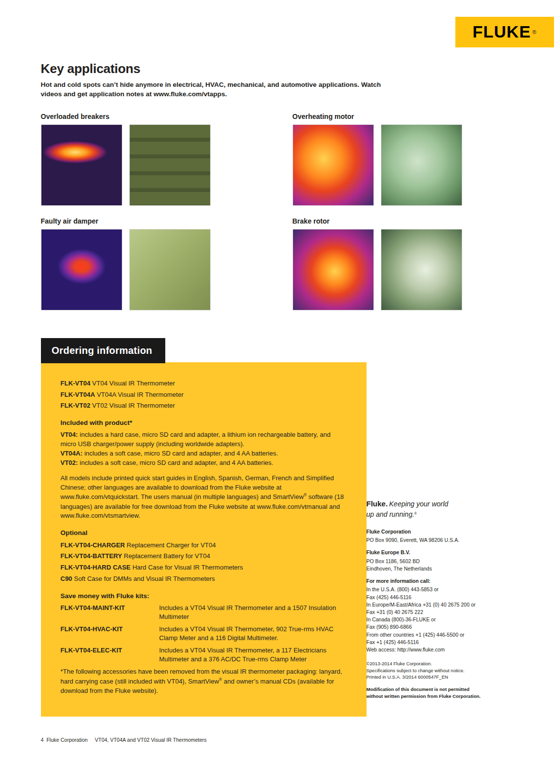FLUKE®
Key applications
Hot and cold spots can’t hide anymore in electrical, HVAC, mechanical, and automotive applications. Watch videos and get application notes at www.fluke.com/vtapps.
Overloaded breakers
Overheating motor
Faulty air damper
Brake rotor
Ordering information
FLK-VT04 VT04 Visual IR Thermometer
FLK-VT04A VT04A Visual IR Thermometer
FLK-VT02 VT02 Visual IR Thermometer
Included with product*
VT04: includes a hard case, micro SD card and adapter, a lithium ion rechargeable battery, and micro USB charger/power supply (including worldwide adapters).
VT04A: includes a soft case, micro SD card and adapter, and 4 AA batteries.
VT02: includes a soft case, micro SD card and adapter, and 4 AA batteries.
All models include printed quick start guides in English, Spanish, German, French and Simplified Chinese; other languages are available to download from the Fluke website at www.fluke.com/vtquickstart. The users manual (in multiple languages) and SmartView® software (18 languages) are available for free download from the Fluke website at www.fluke.com/vtmanual and www.fluke.com/vtsmartview.
Optional
FLK-VT04-CHARGER Replacement Charger for VT04
FLK-VT04-BATTERY Replacement Battery for VT04
FLK-VT04-HARD CASE Hard Case for Visual IR Thermometers
C90 Soft Case for DMMs and Visual IR Thermometers
Save money with Fluke kits:
FLK-VT04-MAINT-KIT
Includes a VT04 Visual IR Thermometer and a 1507 Insulation Multimeter
FLK-VT04-HVAC-KIT
Includes a VT04 Visual IR Thermometer, 902 True-rms HVAC Clamp Meter and a 116 Digital Multimeter.
FLK-VT04-ELEC-KIT
Includes a VT04 Visual IR Thermometer, a 117 Electricians Multimeter and a 376 AC/DC True-rms Clamp Meter
*The following accessories have been removed from the visual IR thermometer packaging: lanyard, hard carrying case (still included with VT04), SmartView® and owner’s manual CDs (available for download from the Fluke website).
Fluke. Keeping your world
up and running.®
Fluke Corporation
PO Box 9090, Everett, WA 98206 U.S.A.
Fluke Europe B.V.
PO Box 1186, 5602 BD
Eindhoven, The Netherlands
For more information call:
In the U.S.A. (800) 443-5853 or
Fax (425) 446-5116
In Europe/M-East/Africa +31 (0) 40 2675 200 or
Fax +31 (0) 40 2675 222
In Canada (800)-36-FLUKE or
Fax (905) 890-6866
From other countries +1 (425) 446-5500 or
Fax +1 (425) 446-5116
Web access: http://www.fluke.com
©2013-2014 Fluke Corporation.
Specifications subject to change without notice.
Printed in U.S.A. 3/2014 6000547F_EN
Modification of this document is not permitted
without written permission from Fluke Corporation.
4 Fluke Corporation VT04, VT04A and VT02 Visual IR Thermometers